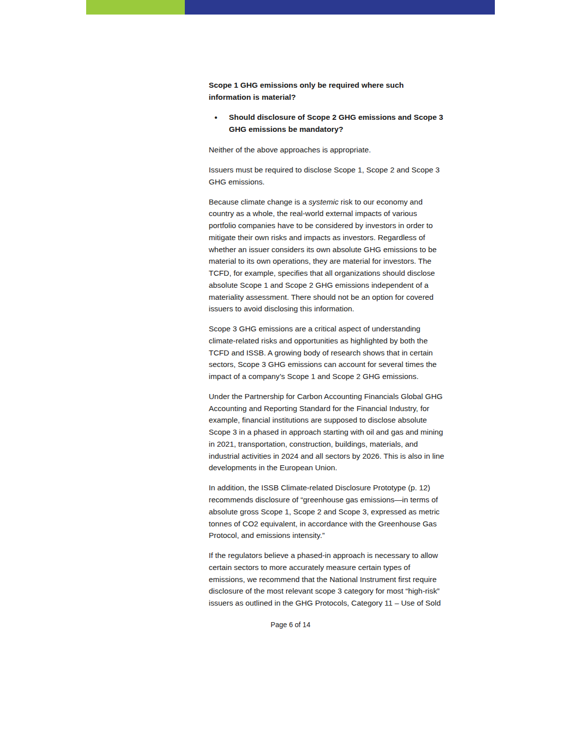Scope 1 GHG emissions only be required where such information is material?
Should disclosure of Scope 2 GHG emissions and Scope 3 GHG emissions be mandatory?
Neither of the above approaches is appropriate.
Issuers must be required to disclose Scope 1, Scope 2 and Scope 3 GHG emissions.
Because climate change is a systemic risk to our economy and country as a whole, the real-world external impacts of various portfolio companies have to be considered by investors in order to mitigate their own risks and impacts as investors. Regardless of whether an issuer considers its own absolute GHG emissions to be material to its own operations, they are material for investors. The TCFD, for example, specifies that all organizations should disclose absolute Scope 1 and Scope 2 GHG emissions independent of a materiality assessment. There should not be an option for covered issuers to avoid disclosing this information.
Scope 3 GHG emissions are a critical aspect of understanding climate-related risks and opportunities as highlighted by both the TCFD and ISSB. A growing body of research shows that in certain sectors, Scope 3 GHG emissions can account for several times the impact of a company’s Scope 1 and Scope 2 GHG emissions.
Under the Partnership for Carbon Accounting Financials Global GHG Accounting and Reporting Standard for the Financial Industry, for example, financial institutions are supposed to disclose absolute Scope 3 in a phased in approach starting with oil and gas and mining in 2021, transportation, construction, buildings, materials, and industrial activities in 2024 and all sectors by 2026. This is also in line developments in the European Union.
In addition, the ISSB Climate-related Disclosure Prototype (p. 12) recommends disclosure of “greenhouse gas emissions—in terms of absolute gross Scope 1, Scope 2 and Scope 3, expressed as metric tonnes of CO2 equivalent, in accordance with the Greenhouse Gas Protocol, and emissions intensity.”
If the regulators believe a phased-in approach is necessary to allow certain sectors to more accurately measure certain types of emissions, we recommend that the National Instrument first require disclosure of the most relevant scope 3 category for most “high-risk” issuers as outlined in the GHG Protocols, Category 11 – Use of Sold
Page 6 of 14